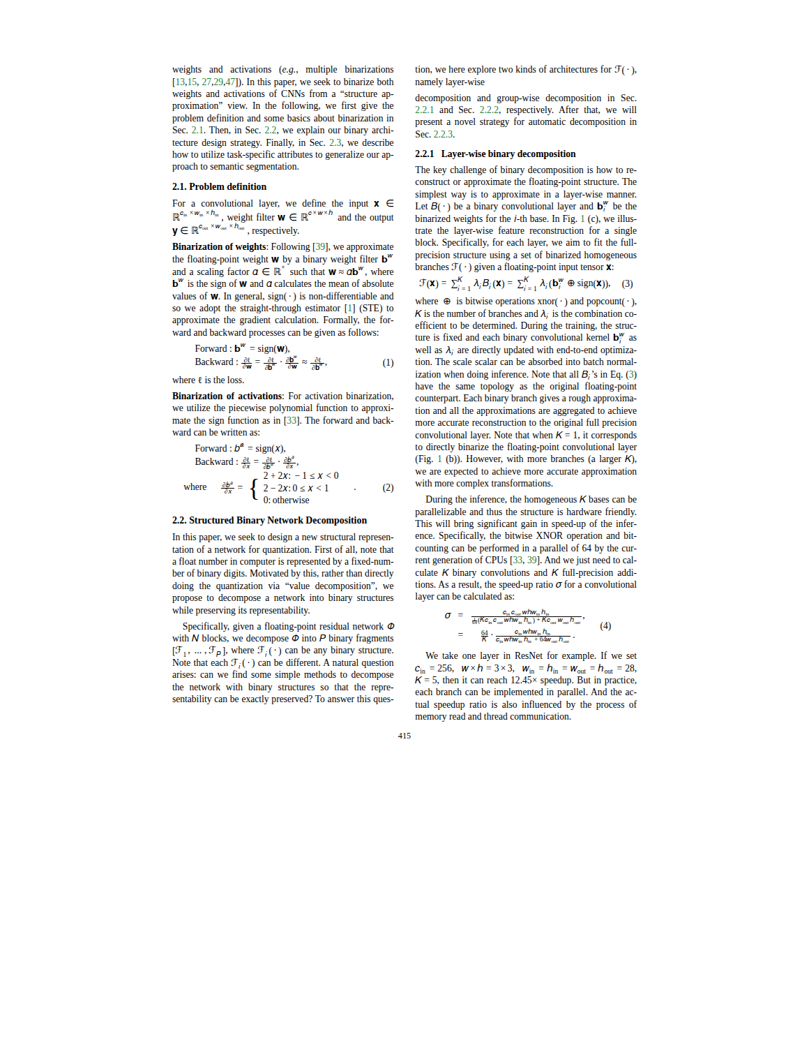weights and activations (e.g., multiple binarizations [13,15, 27,29,47]). In this paper, we seek to binarize both weights and activations of CNNs from a “structure approximation” view. In the following, we first give the problem definition and some basics about binarization in Sec. 2.1. Then, in Sec. 2.2, we explain our binary architecture design strategy. Finally, in Sec. 2.3, we describe how to utilize task-specific attributes to generalize our approach to semantic segmentation.
2.1. Problem definition
For a convolutional layer, we define the input 𝐱 ∈ ℝcin×win×hin, weight filter 𝐰 ∈ ℝc×w×h and the output 𝐲 ∈ ℝcout×wout×hout, respectively.
Binarization of weights: Following [39], we approximate the floating-point weight 𝐰 by a binary weight filter 𝐛w and a scaling factor α ∈ ℝ+ such that 𝐰≈α𝐛w, where 𝐛w is the sign of 𝐰 and α calculates the mean of absolute values of 𝐰. In general, sign(·) is non-differentiable and so we adopt the straight-through estimator [1] (STE) to approximate the gradient calculation. Formally, the forward and backward processes can be given as follows:
Forward : 𝐛w=sign(𝐰), Backward : ∂ℓ∂𝐰 = ∂ℓ∂𝐛w · ∂𝐛w∂𝐰 ≈ ∂ℓ∂𝐛w , (1)
where ℓ is the loss.
Binarization of activations: For activation binarization, we utilize the piecewise polynomial function to approximate the sign function as in [33]. The forward and backward can be written as:
Forward : ba=sign(x), Backward : ∂ℓ∂x=∂ℓ∂ba·∂ba∂x, where ∂ba∂x= {
| 2 + 2 x : − 1 ≤ x < 0 |
| 2 − 2 x : 0 ≤ x < 1 |
| 0 : otherwise |
. (2)
2.2. Structured Binary Network Decomposition
In this paper, we seek to design a new structural representation of a network for quantization. First of all, note that a float number in computer is represented by a fixed-number of binary digits. Motivated by this, rather than directly doing the quantization via “value decomposition”, we propose to decompose a network into binary structures while preserving its representability.
Specifically, given a floating-point residual network Φ with N blocks, we decompose Φ into P binary fragments [ℱ1,...,ℱP], where ℱi(·) can be any binary structure. Note that each ℱi(·) can be different. A natural question arises: can we find some simple methods to decompose the network with binary structures so that the representability can be exactly preserved? To answer this question, we here explore two kinds of architectures for ℱ(·), namely layer-wise
decomposition and group-wise decomposition in Sec. 2.2.1 and Sec. 2.2.2, respectively. After that, we will present a novel strategy for automatic decomposition in Sec. 2.2.3.
2.2.1 Layer-wise binary decomposition
The key challenge of binary decomposition is how to reconstruct or approximate the floating-point structure. The simplest way is to approximate in a layer-wise manner. Let B(·) be a binary convolutional layer and 𝐛iw be the binarized weights for the i-th base. In Fig. 1 (c), we illustrate the layer-wise feature reconstruction for a single block. Specifically, for each layer, we aim to fit the full-precision structure using a set of binarized homogeneous branches ℱ(·) given a floating-point input tensor 𝐱:
ℱ(𝐱)= ∑i=1K λiBi(𝐱) = ∑i=1K λi(𝐛iw⊕sign(𝐱)),
(3)
where ⊕ is bitwise operations xnor(·) and popcount(·), K is the number of branches and λi is the combination coefficient to be determined. During the training, the structure is fixed and each binary convolutional kernel 𝐛iw as well as λi are directly updated with end-to-end optimization. The scale scalar can be absorbed into batch normalization when doing inference. Note that all Bi’s in Eq. (3) have the same topology as the original floating-point counterpart. Each binary branch gives a rough approximation and all the approximations are aggregated to achieve more accurate reconstruction to the original full precision convolutional layer. Note that when K=1, it corresponds to directly binarize the floating-point convolutional layer (Fig. 1 (b)). However, with more branches (a larger K), we are expected to achieve more accurate approximation with more complex transformations.
During the inference, the homogeneous K bases can be parallelizable and thus the structure is hardware friendly. This will bring significant gain in speed-up of the inference. Specifically, the bitwise XNOR operation and bit-counting can be performed in a parallel of 64 by the current generation of CPUs [33, 39]. And we just need to calculate K binary convolutions and K full-precision additions. As a result, the speed-up ratio σ for a convolutional layer can be calculated as:
σ = cincoutwhwinhin 164(Kcincoutwhwinhin)+Kcoutwouthout , = 64K · cinwhwinhin cinwhwinhin+64wouthout .
(4)
We take one layer in ResNet for example. If we set cin=256, w×h=3×3, win=hin=wout=hout=28, K=5, then it can reach 12.45× speedup. But in practice, each branch can be implemented in parallel. And the actual speedup ratio is also influenced by the process of memory read and thread communication.
415